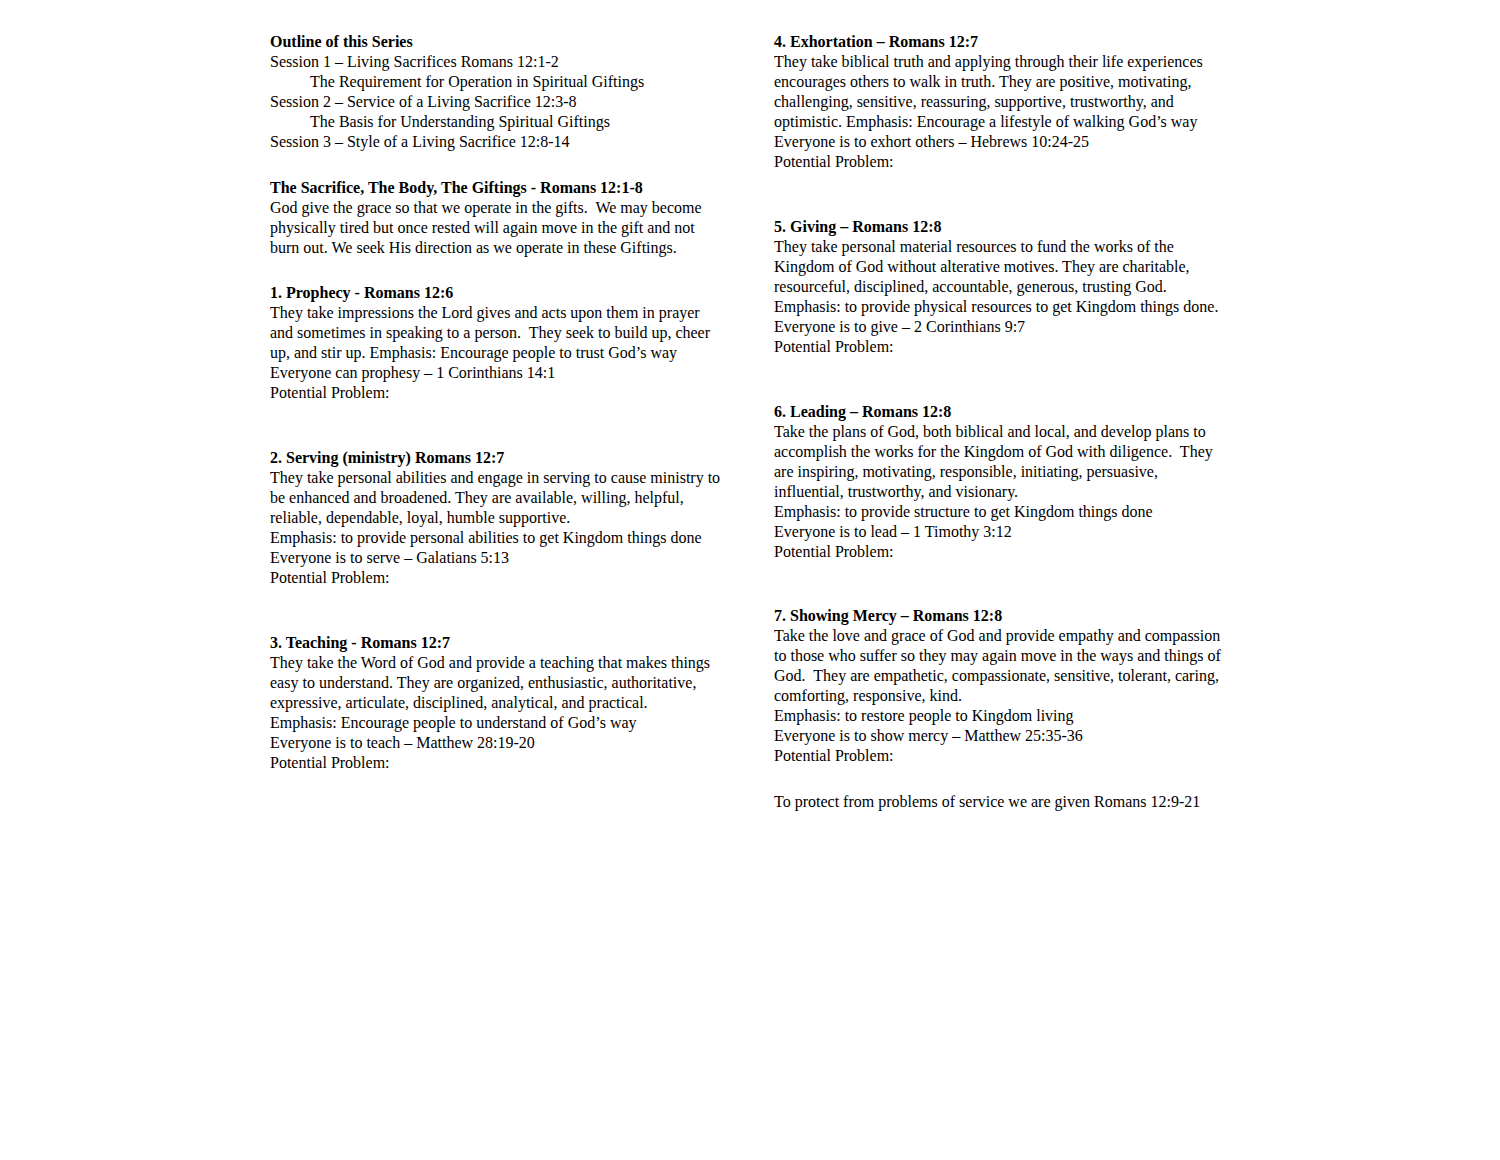Outline of this Series
Session 1 – Living Sacrifices Romans 12:1-2
The Requirement for Operation in Spiritual Giftings
Session 2 – Service of a Living Sacrifice 12:3-8
The Basis for Understanding Spiritual Giftings
Session 3 – Style of a Living Sacrifice 12:8-14
The Sacrifice, The Body, The Giftings - Romans 12:1-8
God give the grace so that we operate in the gifts. We may become physically tired but once rested will again move in the gift and not burn out. We seek His direction as we operate in these Giftings.
1. Prophecy - Romans 12:6
They take impressions the Lord gives and acts upon them in prayer and sometimes in speaking to a person. They seek to build up, cheer up, and stir up. Emphasis: Encourage people to trust God’s way
Everyone can prophesy – 1 Corinthians 14:1
Potential Problem:
2. Serving (ministry) Romans 12:7
They take personal abilities and engage in serving to cause ministry to be enhanced and broadened. They are available, willing, helpful, reliable, dependable, loyal, humble supportive.
Emphasis: to provide personal abilities to get Kingdom things done
Everyone is to serve – Galatians 5:13
Potential Problem:
3. Teaching - Romans 12:7
They take the Word of God and provide a teaching that makes things easy to understand. They are organized, enthusiastic, authoritative, expressive, articulate, disciplined, analytical, and practical.
Emphasis: Encourage people to understand of God’s way
Everyone is to teach – Matthew 28:19-20
Potential Problem:
4. Exhortation – Romans 12:7
They take biblical truth and applying through their life experiences encourages others to walk in truth. They are positive, motivating, challenging, sensitive, reassuring, supportive, trustworthy, and optimistic. Emphasis: Encourage a lifestyle of walking God’s way
Everyone is to exhort others – Hebrews 10:24-25
Potential Problem:
5. Giving – Romans 12:8
They take personal material resources to fund the works of the Kingdom of God without alterative motives. They are charitable, resourceful, disciplined, accountable, generous, trusting God.
Emphasis: to provide physical resources to get Kingdom things done.
Everyone is to give – 2 Corinthians 9:7
Potential Problem:
6. Leading – Romans 12:8
Take the plans of God, both biblical and local, and develop plans to accomplish the works for the Kingdom of God with diligence. They are inspiring, motivating, responsible, initiating, persuasive, influential, trustworthy, and visionary.
Emphasis: to provide structure to get Kingdom things done
Everyone is to lead – 1 Timothy 3:12
Potential Problem:
7. Showing Mercy – Romans 12:8
Take the love and grace of God and provide empathy and compassion to those who suffer so they may again move in the ways and things of God. They are empathetic, compassionate, sensitive, tolerant, caring, comforting, responsive, kind.
Emphasis: to restore people to Kingdom living
Everyone is to show mercy – Matthew 25:35-36
Potential Problem:
To protect from problems of service we are given Romans 12:9-21